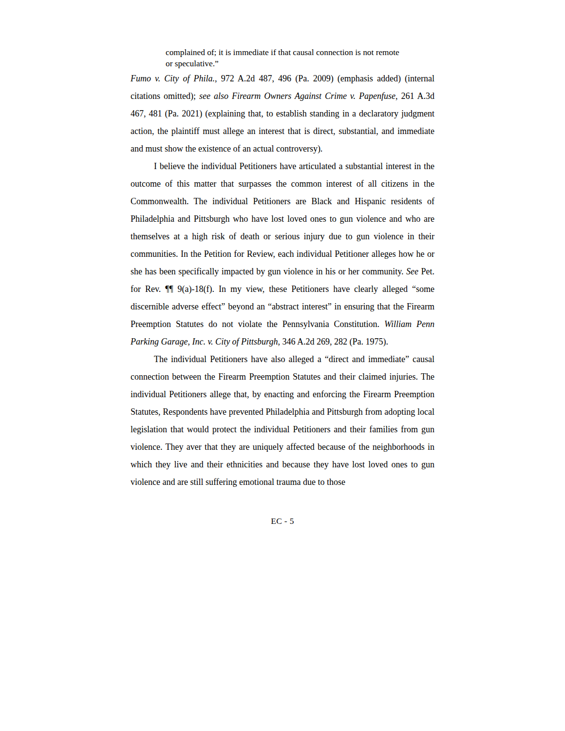complained of; it is immediate if that causal connection is not remote
or speculative.”
Fumo v. City of Phila., 972 A.2d 487, 496 (Pa. 2009) (emphasis added) (internal citations omitted); see also Firearm Owners Against Crime v. Papenfuse, 261 A.3d 467, 481 (Pa. 2021) (explaining that, to establish standing in a declaratory judgment action, the plaintiff must allege an interest that is direct, substantial, and immediate and must show the existence of an actual controversy).
I believe the individual Petitioners have articulated a substantial interest in the outcome of this matter that surpasses the common interest of all citizens in the Commonwealth. The individual Petitioners are Black and Hispanic residents of Philadelphia and Pittsburgh who have lost loved ones to gun violence and who are themselves at a high risk of death or serious injury due to gun violence in their communities. In the Petition for Review, each individual Petitioner alleges how he or she has been specifically impacted by gun violence in his or her community. See Pet. for Rev. ¶¶ 9(a)-18(f). In my view, these Petitioners have clearly alleged “some discernible adverse effect” beyond an “abstract interest” in ensuring that the Firearm Preemption Statutes do not violate the Pennsylvania Constitution. William Penn Parking Garage, Inc. v. City of Pittsburgh, 346 A.2d 269, 282 (Pa. 1975).
The individual Petitioners have also alleged a “direct and immediate” causal connection between the Firearm Preemption Statutes and their claimed injuries. The individual Petitioners allege that, by enacting and enforcing the Firearm Preemption Statutes, Respondents have prevented Philadelphia and Pittsburgh from adopting local legislation that would protect the individual Petitioners and their families from gun violence. They aver that they are uniquely affected because of the neighborhoods in which they live and their ethnicities and because they have lost loved ones to gun violence and are still suffering emotional trauma due to those
EC - 5